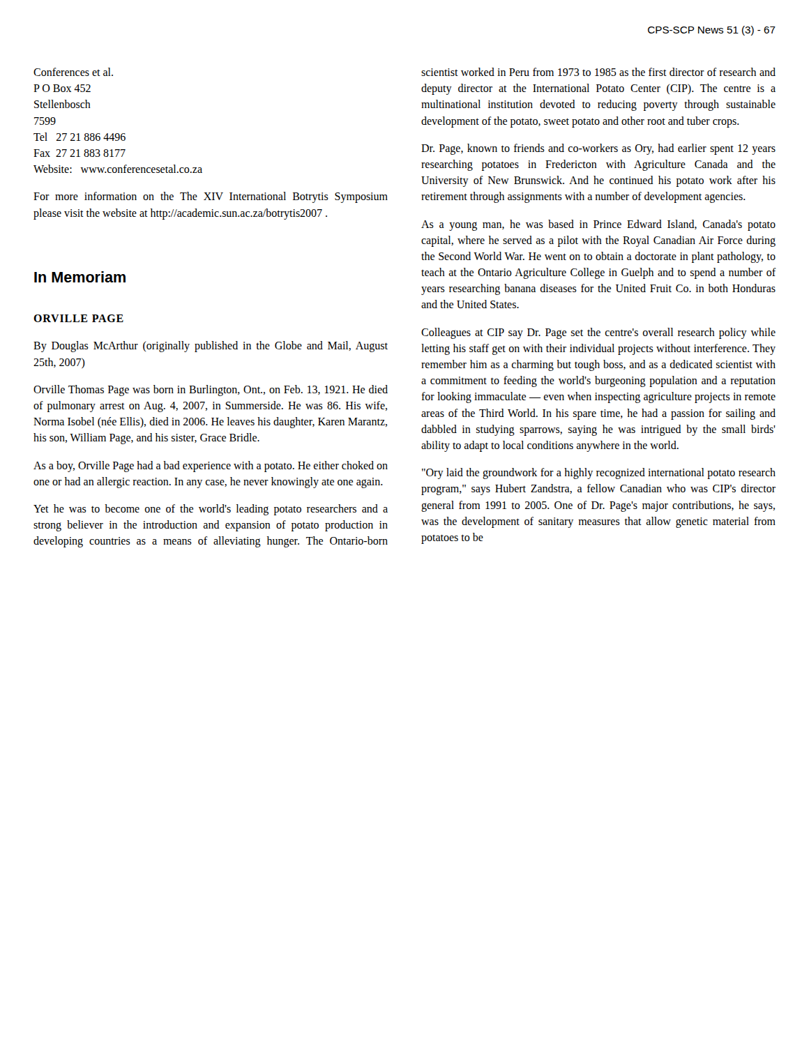CPS-SCP News 51 (3) - 67
Conferences et al. P O Box 452 Stellenbosch 7599 Tel 27 21 886 4496 Fax 27 21 883 8177 Website: www.conferencesetal.co.za
For more information on the The XIV International Botrytis Symposium please visit the website at http://academic.sun.ac.za/botrytis2007 .
In Memoriam
ORVILLE PAGE
By Douglas McArthur (originally published in the Globe and Mail, August 25th, 2007)
Orville Thomas Page was born in Burlington, Ont., on Feb. 13, 1921. He died of pulmonary arrest on Aug. 4, 2007, in Summerside. He was 86. His wife, Norma Isobel (née Ellis), died in 2006. He leaves his daughter, Karen Marantz, his son, William Page, and his sister, Grace Bridle.
As a boy, Orville Page had a bad experience with a potato. He either choked on one or had an allergic reaction. In any case, he never knowingly ate one again.
Yet he was to become one of the world's leading potato researchers and a strong believer in the introduction and expansion of potato production in developing countries as a means of alleviating hunger. The Ontario-born scientist worked in Peru from 1973 to 1985 as the first director of research and deputy director at the International Potato Center (CIP). The centre is a multinational institution devoted to reducing poverty through sustainable development of the potato, sweet potato and other root and tuber crops.
Dr. Page, known to friends and co-workers as Ory, had earlier spent 12 years researching potatoes in Fredericton with Agriculture Canada and the University of New Brunswick. And he continued his potato work after his retirement through assignments with a number of development agencies.
As a young man, he was based in Prince Edward Island, Canada's potato capital, where he served as a pilot with the Royal Canadian Air Force during the Second World War. He went on to obtain a doctorate in plant pathology, to teach at the Ontario Agriculture College in Guelph and to spend a number of years researching banana diseases for the United Fruit Co. in both Honduras and the United States.
Colleagues at CIP say Dr. Page set the centre's overall research policy while letting his staff get on with their individual projects without interference. They remember him as a charming but tough boss, and as a dedicated scientist with a commitment to feeding the world's burgeoning population and a reputation for looking immaculate — even when inspecting agriculture projects in remote areas of the Third World. In his spare time, he had a passion for sailing and dabbled in studying sparrows, saying he was intrigued by the small birds' ability to adapt to local conditions anywhere in the world.
"Ory laid the groundwork for a highly recognized international potato research program," says Hubert Zandstra, a fellow Canadian who was CIP's director general from 1991 to 2005. One of Dr. Page's major contributions, he says, was the development of sanitary measures that allow genetic material from potatoes to be